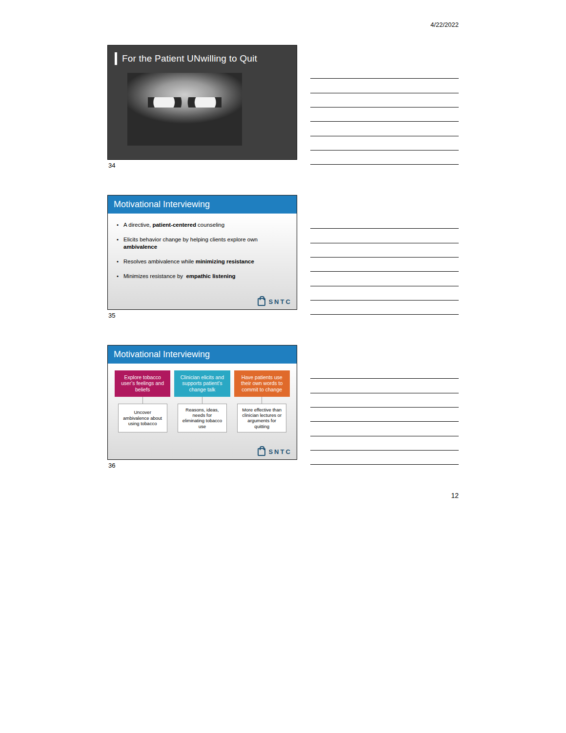4/22/2022
For the Patient UNwilling to Quit
34
Motivational Interviewing
A directive, patient-centered counseling
Elicits behavior change by helping clients explore own ambivalence
Resolves ambivalence while minimizing resistance
Minimizes resistance by empathic listening
SNTC
35
Motivational Interviewing
Explore tobacco user’s feelings and beliefs
Clinician elicits and supports patient’s change talk
Have patients use their own words to commit to change
Uncover ambivalence about using tobacco
Reasons, ideas, needs for eliminating tobacco use
More effective than clinician lectures or arguments for quitting
SNTC
36
12